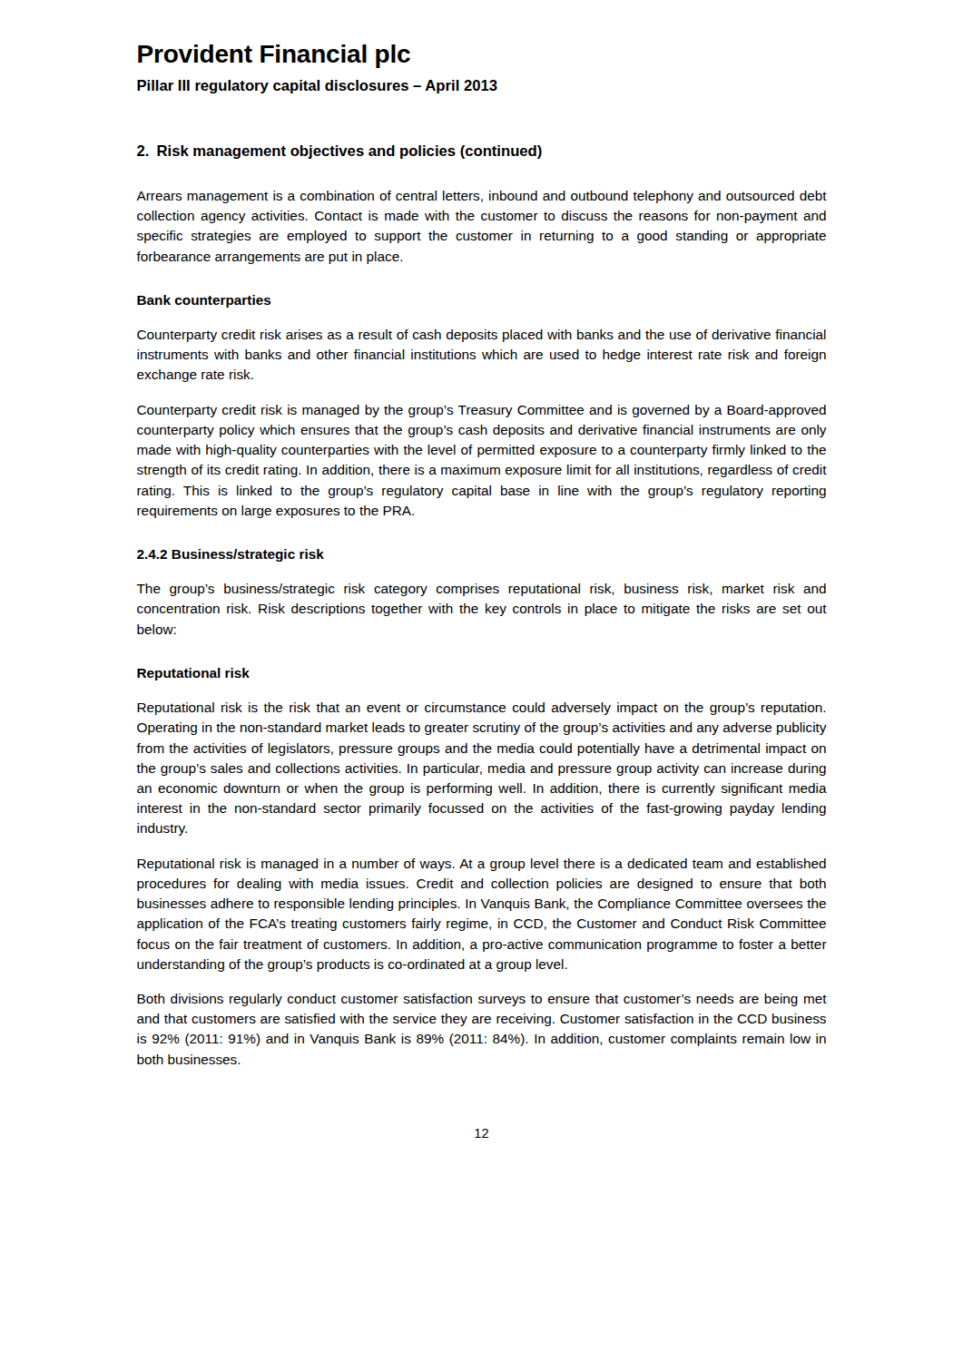Provident Financial plc
Pillar III regulatory capital disclosures – April 2013
2. Risk management objectives and policies (continued)
Arrears management is a combination of central letters, inbound and outbound telephony and outsourced debt collection agency activities. Contact is made with the customer to discuss the reasons for non-payment and specific strategies are employed to support the customer in returning to a good standing or appropriate forbearance arrangements are put in place.
Bank counterparties
Counterparty credit risk arises as a result of cash deposits placed with banks and the use of derivative financial instruments with banks and other financial institutions which are used to hedge interest rate risk and foreign exchange rate risk.
Counterparty credit risk is managed by the group’s Treasury Committee and is governed by a Board-approved counterparty policy which ensures that the group’s cash deposits and derivative financial instruments are only made with high-quality counterparties with the level of permitted exposure to a counterparty firmly linked to the strength of its credit rating. In addition, there is a maximum exposure limit for all institutions, regardless of credit rating. This is linked to the group’s regulatory capital base in line with the group’s regulatory reporting requirements on large exposures to the PRA.
2.4.2 Business/strategic risk
The group’s business/strategic risk category comprises reputational risk, business risk, market risk and concentration risk. Risk descriptions together with the key controls in place to mitigate the risks are set out below:
Reputational risk
Reputational risk is the risk that an event or circumstance could adversely impact on the group’s reputation. Operating in the non-standard market leads to greater scrutiny of the group’s activities and any adverse publicity from the activities of legislators, pressure groups and the media could potentially have a detrimental impact on the group’s sales and collections activities. In particular, media and pressure group activity can increase during an economic downturn or when the group is performing well. In addition, there is currently significant media interest in the non-standard sector primarily focussed on the activities of the fast-growing payday lending industry.
Reputational risk is managed in a number of ways. At a group level there is a dedicated team and established procedures for dealing with media issues. Credit and collection policies are designed to ensure that both businesses adhere to responsible lending principles. In Vanquis Bank, the Compliance Committee oversees the application of the FCA’s treating customers fairly regime, in CCD, the Customer and Conduct Risk Committee focus on the fair treatment of customers. In addition, a pro-active communication programme to foster a better understanding of the group’s products is co-ordinated at a group level.
Both divisions regularly conduct customer satisfaction surveys to ensure that customer’s needs are being met and that customers are satisfied with the service they are receiving. Customer satisfaction in the CCD business is 92% (2011: 91%) and in Vanquis Bank is 89% (2011: 84%). In addition, customer complaints remain low in both businesses.
12